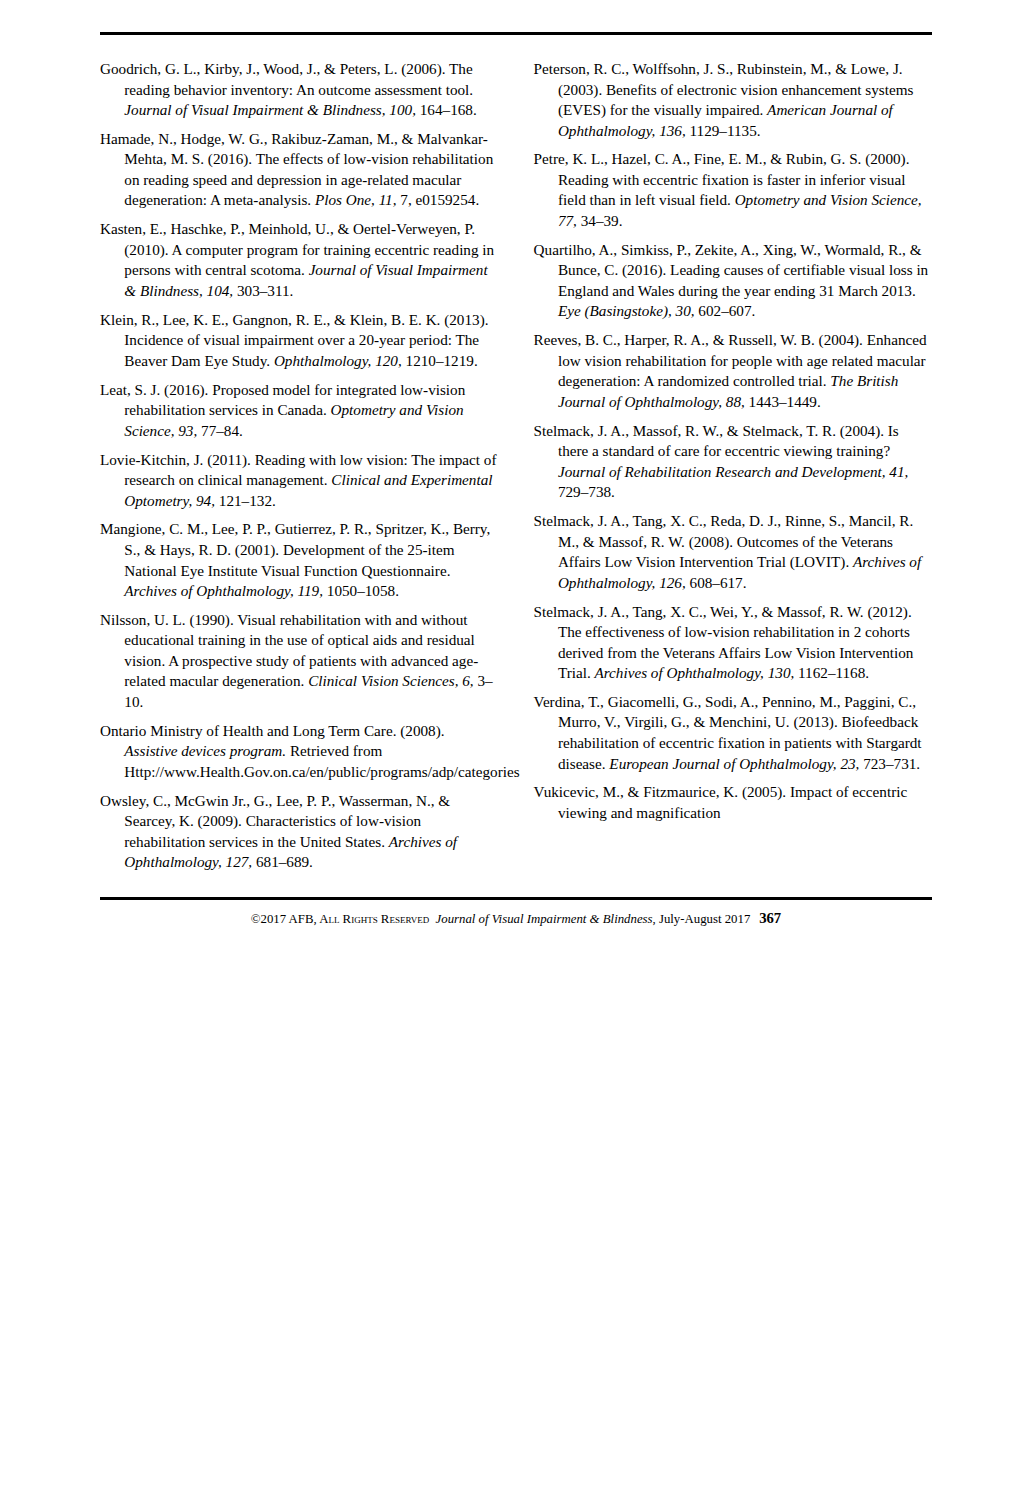Goodrich, G. L., Kirby, J., Wood, J., & Peters, L. (2006). The reading behavior inventory: An outcome assessment tool. Journal of Visual Impairment & Blindness, 100, 164–168.
Hamade, N., Hodge, W. G., Rakibuz-Zaman, M., & Malvankar-Mehta, M. S. (2016). The effects of low-vision rehabilitation on reading speed and depression in age-related macular degeneration: A meta-analysis. Plos One, 11, 7, e0159254.
Kasten, E., Haschke, P., Meinhold, U., & Oertel-Verweyen, P. (2010). A computer program for training eccentric reading in persons with central scotoma. Journal of Visual Impairment & Blindness, 104, 303–311.
Klein, R., Lee, K. E., Gangnon, R. E., & Klein, B. E. K. (2013). Incidence of visual impairment over a 20-year period: The Beaver Dam Eye Study. Ophthalmology, 120, 1210–1219.
Leat, S. J. (2016). Proposed model for integrated low-vision rehabilitation services in Canada. Optometry and Vision Science, 93, 77–84.
Lovie-Kitchin, J. (2011). Reading with low vision: The impact of research on clinical management. Clinical and Experimental Optometry, 94, 121–132.
Mangione, C. M., Lee, P. P., Gutierrez, P. R., Spritzer, K., Berry, S., & Hays, R. D. (2001). Development of the 25-item National Eye Institute Visual Function Questionnaire. Archives of Ophthalmology, 119, 1050–1058.
Nilsson, U. L. (1990). Visual rehabilitation with and without educational training in the use of optical aids and residual vision. A prospective study of patients with advanced age-related macular degeneration. Clinical Vision Sciences, 6, 3–10.
Ontario Ministry of Health and Long Term Care. (2008). Assistive devices program. Retrieved from Http://www.Health.Gov.on.ca/en/public/programs/adp/categories
Owsley, C., McGwin Jr., G., Lee, P. P., Wasserman, N., & Searcey, K. (2009). Characteristics of low-vision rehabilitation services in the United States. Archives of Ophthalmology, 127, 681–689.
Peterson, R. C., Wolffsohn, J. S., Rubinstein, M., & Lowe, J. (2003). Benefits of electronic vision enhancement systems (EVES) for the visually impaired. American Journal of Ophthalmology, 136, 1129–1135.
Petre, K. L., Hazel, C. A., Fine, E. M., & Rubin, G. S. (2000). Reading with eccentric fixation is faster in inferior visual field than in left visual field. Optometry and Vision Science, 77, 34–39.
Quartilho, A., Simkiss, P., Zekite, A., Xing, W., Wormald, R., & Bunce, C. (2016). Leading causes of certifiable visual loss in England and Wales during the year ending 31 March 2013. Eye (Basingstoke), 30, 602–607.
Reeves, B. C., Harper, R. A., & Russell, W. B. (2004). Enhanced low vision rehabilitation for people with age related macular degeneration: A randomized controlled trial. The British Journal of Ophthalmology, 88, 1443–1449.
Stelmack, J. A., Massof, R. W., & Stelmack, T. R. (2004). Is there a standard of care for eccentric viewing training? Journal of Rehabilitation Research and Development, 41, 729–738.
Stelmack, J. A., Tang, X. C., Reda, D. J., Rinne, S., Mancil, R. M., & Massof, R. W. (2008). Outcomes of the Veterans Affairs Low Vision Intervention Trial (LOVIT). Archives of Ophthalmology, 126, 608–617.
Stelmack, J. A., Tang, X. C., Wei, Y., & Massof, R. W. (2012). The effectiveness of low-vision rehabilitation in 2 cohorts derived from the Veterans Affairs Low Vision Intervention Trial. Archives of Ophthalmology, 130, 1162–1168.
Verdina, T., Giacomelli, G., Sodi, A., Pennino, M., Paggini, C., Murro, V., Virgili, G., & Menchini, U. (2013). Biofeedback rehabilitation of eccentric fixation in patients with Stargardt disease. European Journal of Ophthalmology, 23, 723–731.
Vukicevic, M., & Fitzmaurice, K. (2005). Impact of eccentric viewing and magnification
©2017 AFB, All Rights Reserved Journal of Visual Impairment & Blindness, July-August 2017367